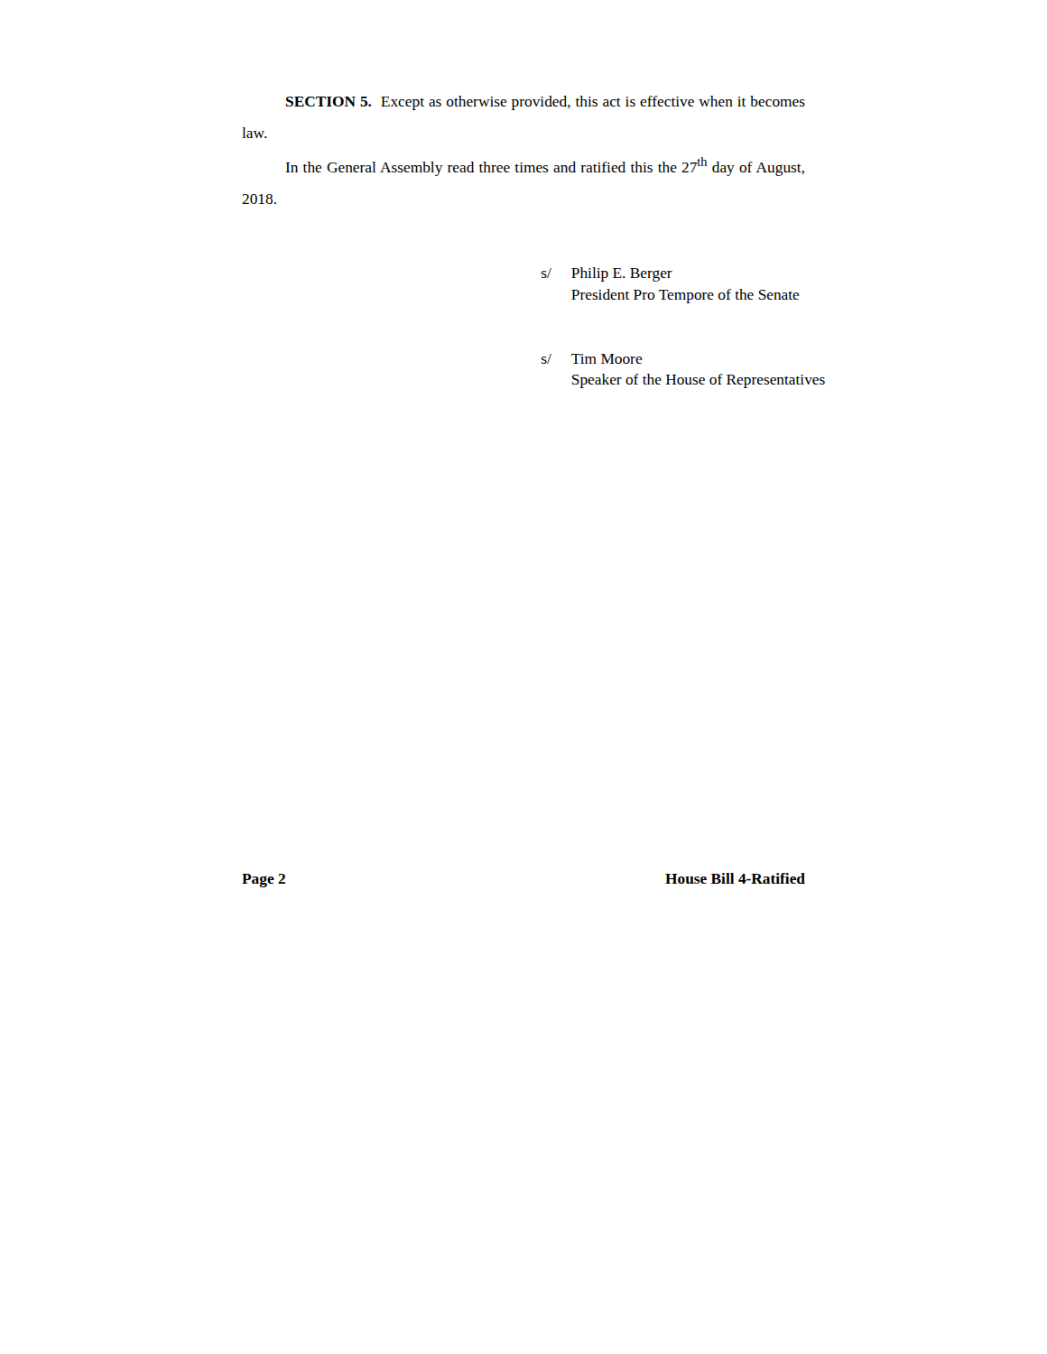SECTION 5. Except as otherwise provided, this act is effective when it becomes law.
In the General Assembly read three times and ratified this the 27th day of August, 2018.
s/
Philip E. Berger
President Pro Tempore of the Senate
s/
Tim Moore
Speaker of the House of Representatives
Page 2
House Bill 4-Ratified